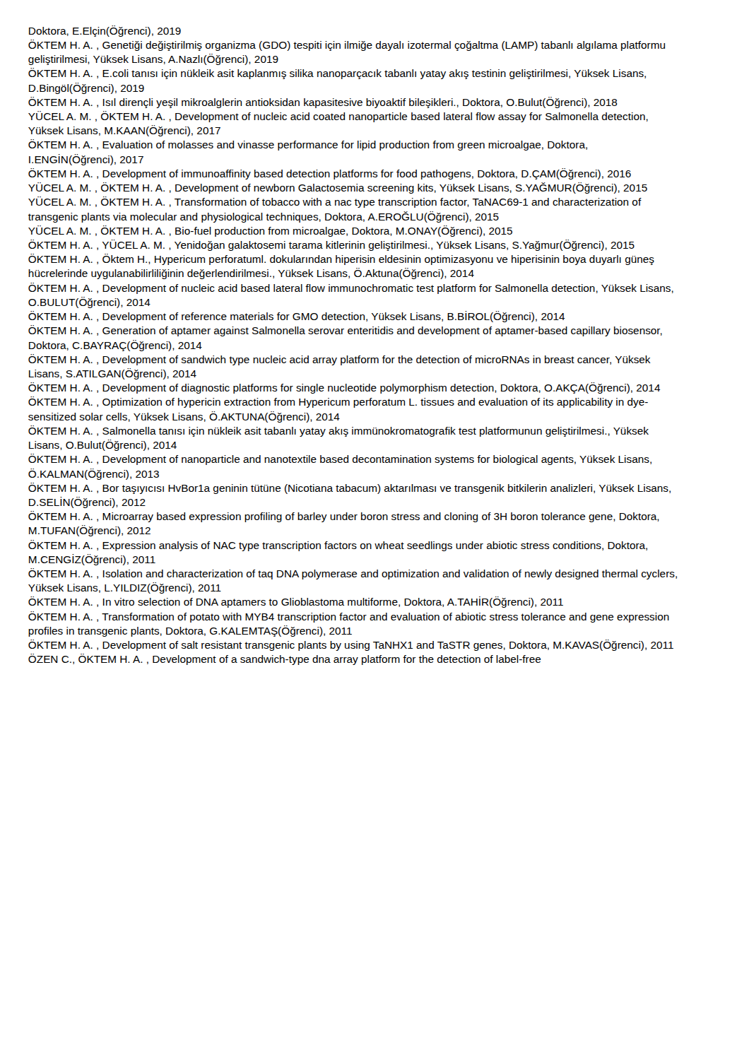Doktora, E.Elçin(Öğrenci), 2019
ÖKTEM H. A. , Genetiği değiştirilmiş organizma (GDO) tespiti için ilmiğe dayalı izotermal çoğaltma (LAMP) tabanlı algılama platformu geliştirilmesi, Yüksek Lisans, A.Nazlı(Öğrenci), 2019
ÖKTEM H. A. , E.coli tanısı için nükleik asit kaplanmış silika nanoparçacık tabanlı yatay akış testinin geliştirilmesi, Yüksek Lisans, D.Bingöl(Öğrenci), 2019
ÖKTEM H. A. , Isıl dirençli yeşil mikroalglerin antioksidan kapasitesive biyoaktif bileşikleri., Doktora, O.Bulut(Öğrenci), 2018
YÜCEL A. M. , ÖKTEM H. A. , Development of nucleic acid coated nanoparticle based lateral flow assay for Salmonella detection, Yüksek Lisans, M.KAAN(Öğrenci), 2017
ÖKTEM H. A. , Evaluation of molasses and vinasse performance for lipid production from green microalgae, Doktora, I.ENGİN(Öğrenci), 2017
ÖKTEM H. A. , Development of immunoaffinity based detection platforms for food pathogens, Doktora, D.ÇAM(Öğrenci), 2016
YÜCEL A. M. , ÖKTEM H. A. , Development of newborn Galactosemia screening kits, Yüksek Lisans, S.YAĞMUR(Öğrenci), 2015
YÜCEL A. M. , ÖKTEM H. A. , Transformation of tobacco with a nac type transcription factor, TaNAC69-1 and characterization of transgenic plants via molecular and physiological techniques, Doktora, A.EROĞLU(Öğrenci), 2015
YÜCEL A. M. , ÖKTEM H. A. , Bio-fuel production from microalgae, Doktora, M.ONAY(Öğrenci), 2015
ÖKTEM H. A. , YÜCEL A. M. , Yenidoğan galaktosemi tarama kitlerinin geliştirilmesi., Yüksek Lisans, S.Yağmur(Öğrenci), 2015
ÖKTEM H. A. , Öktem H., Hypericum perforatuml. dokularından hiperisin eldesinin optimizasyonu ve hiperisinin boya duyarlı güneş hücrelerinde uygulanabilirliliğinin değerlendirilmesi., Yüksek Lisans, Ö.Aktuna(Öğrenci), 2014
ÖKTEM H. A. , Development of nucleic acid based lateral flow immunochromatic test platform for Salmonella detection, Yüksek Lisans, O.BULUT(Öğrenci), 2014
ÖKTEM H. A. , Development of reference materials for GMO detection, Yüksek Lisans, B.BİROL(Öğrenci), 2014
ÖKTEM H. A. , Generation of aptamer against Salmonella serovar enteritidis and development of aptamer-based capillary biosensor, Doktora, C.BAYRAÇ(Öğrenci), 2014
ÖKTEM H. A. , Development of sandwich type nucleic acid array platform for the detection of microRNAs in breast cancer, Yüksek Lisans, S.ATILGAN(Öğrenci), 2014
ÖKTEM H. A. , Development of diagnostic platforms for single nucleotide polymorphism detection, Doktora, O.AKÇA(Öğrenci), 2014
ÖKTEM H. A. , Optimization of hypericin extraction from Hypericum perforatum L. tissues and evaluation of its applicability in dye-sensitized solar cells, Yüksek Lisans, Ö.AKTUNA(Öğrenci), 2014
ÖKTEM H. A. , Salmonella tanısı için nükleik asit tabanlı yatay akış immünokromatografik test platformunun geliştirilmesi., Yüksek Lisans, O.Bulut(Öğrenci), 2014
ÖKTEM H. A. , Development of nanoparticle and nanotextile based decontamination systems for biological agents, Yüksek Lisans, Ö.KALMAN(Öğrenci), 2013
ÖKTEM H. A. , Bor taşıyıcısı HvBor1a geninin tütüne (Nicotiana tabacum) aktarılması ve transgenik bitkilerin analizleri, Yüksek Lisans, D.SELİN(Öğrenci), 2012
ÖKTEM H. A. , Microarray based expression profiling of barley under boron stress and cloning of 3H boron tolerance gene, Doktora, M.TUFAN(Öğrenci), 2012
ÖKTEM H. A. , Expression analysis of NAC type transcription factors on wheat seedlings under abiotic stress conditions, Doktora, M.CENGİZ(Öğrenci), 2011
ÖKTEM H. A. , Isolation and characterization of taq DNA polymerase and optimization and validation of newly designed thermal cyclers, Yüksek Lisans, L.YILDIZ(Öğrenci), 2011
ÖKTEM H. A. , In vitro selection of DNA aptamers to Glioblastoma multiforme, Doktora, A.TAHİR(Öğrenci), 2011
ÖKTEM H. A. , Transformation of potato with MYB4 transcription factor and evaluation of abiotic stress tolerance and gene expression profiles in transgenic plants, Doktora, G.KALEMTAŞ(Öğrenci), 2011
ÖKTEM H. A. , Development of salt resistant transgenic plants by using TaNHX1 and TaSTR genes, Doktora, M.KAVAS(Öğrenci), 2011
ÖZEN C., ÖKTEM H. A. , Development of a sandwich-type dna array platform for the detection of label-free